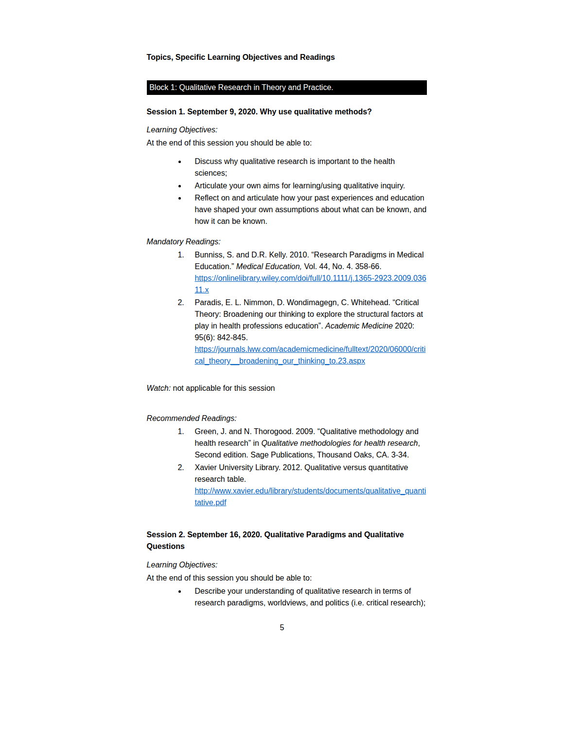Topics, Specific Learning Objectives and Readings
Block 1: Qualitative Research in Theory and Practice.
Session 1. September 9, 2020. Why use qualitative methods?
Learning Objectives:
At the end of this session you should be able to:
Discuss why qualitative research is important to the health sciences;
Articulate your own aims for learning/using qualitative inquiry.
Reflect on and articulate how your past experiences and education have shaped your own assumptions about what can be known, and how it can be known.
Mandatory Readings:
Bunniss, S. and D.R. Kelly. 2010. “Research Paradigms in Medical Education.” Medical Education, Vol. 44, No. 4. 358-66.
https://onlinelibrary.wiley.com/doi/full/10.1111/j.1365-2923.2009.03611.x
Paradis, E. L. Nimmon, D. Wondimagegn, C. Whitehead. “Critical Theory: Broadening our thinking to explore the structural factors at play in health professions education”. Academic Medicine 2020: 95(6): 842-845.
https://journals.lww.com/academicmedicine/fulltext/2020/06000/critical_theory__broadening_our_thinking_to.23.aspx
Watch: not applicable for this session
Recommended Readings:
Green, J. and N. Thorogood. 2009. “Qualitative methodology and health research” in Qualitative methodologies for health research, Second edition. Sage Publications, Thousand Oaks, CA. 3-34.
Xavier University Library. 2012. Qualitative versus quantitative research table.
http://www.xavier.edu/library/students/documents/qualitative_quantitative.pdf
Session 2. September 16, 2020. Qualitative Paradigms and Qualitative Questions
Learning Objectives:
At the end of this session you should be able to:
Describe your understanding of qualitative research in terms of research paradigms, worldviews, and politics (i.e. critical research);
5